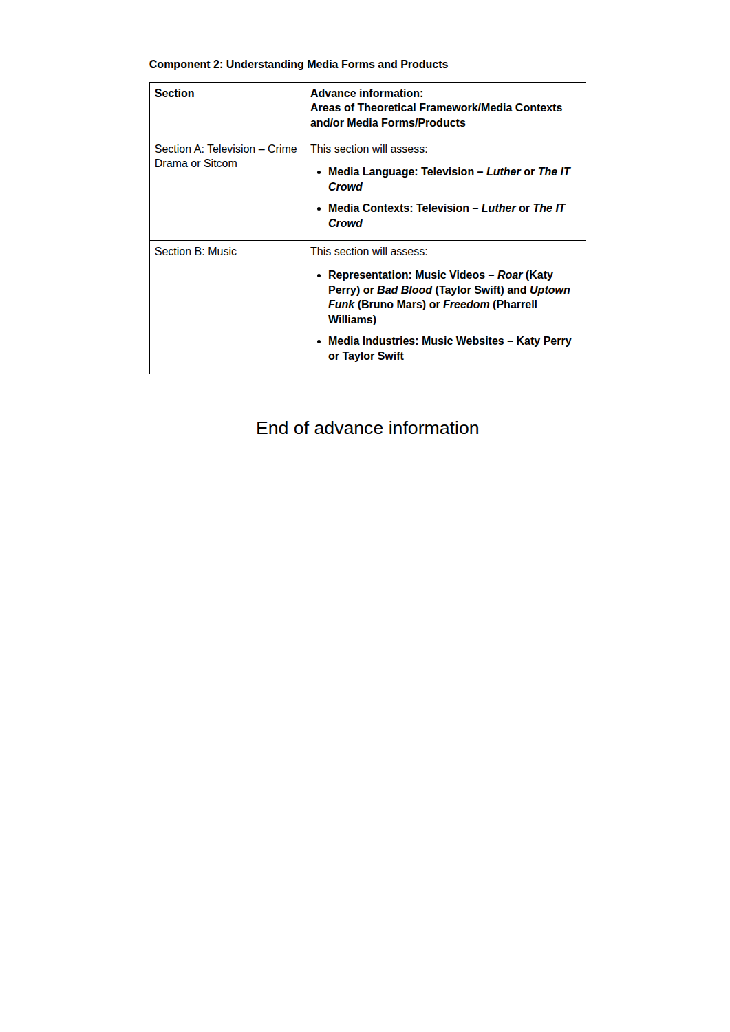Component 2: Understanding Media Forms and Products
| Section | Advance information: Areas of Theoretical Framework/Media Contexts and/or Media Forms/Products |
| Section A: Television – Crime Drama or Sitcom | This section will assess: Media Language: Television – Luther or The IT Crowd Media Contexts: Television – Luther or The IT Crowd |
| Section B: Music | This section will assess: Representation: Music Videos – Roar (Katy Perry) or Bad Blood (Taylor Swift) and Uptown Funk (Bruno Mars) or Freedom (Pharrell Williams) Media Industries: Music Websites – Katy Perry or Taylor Swift |
End of advance information